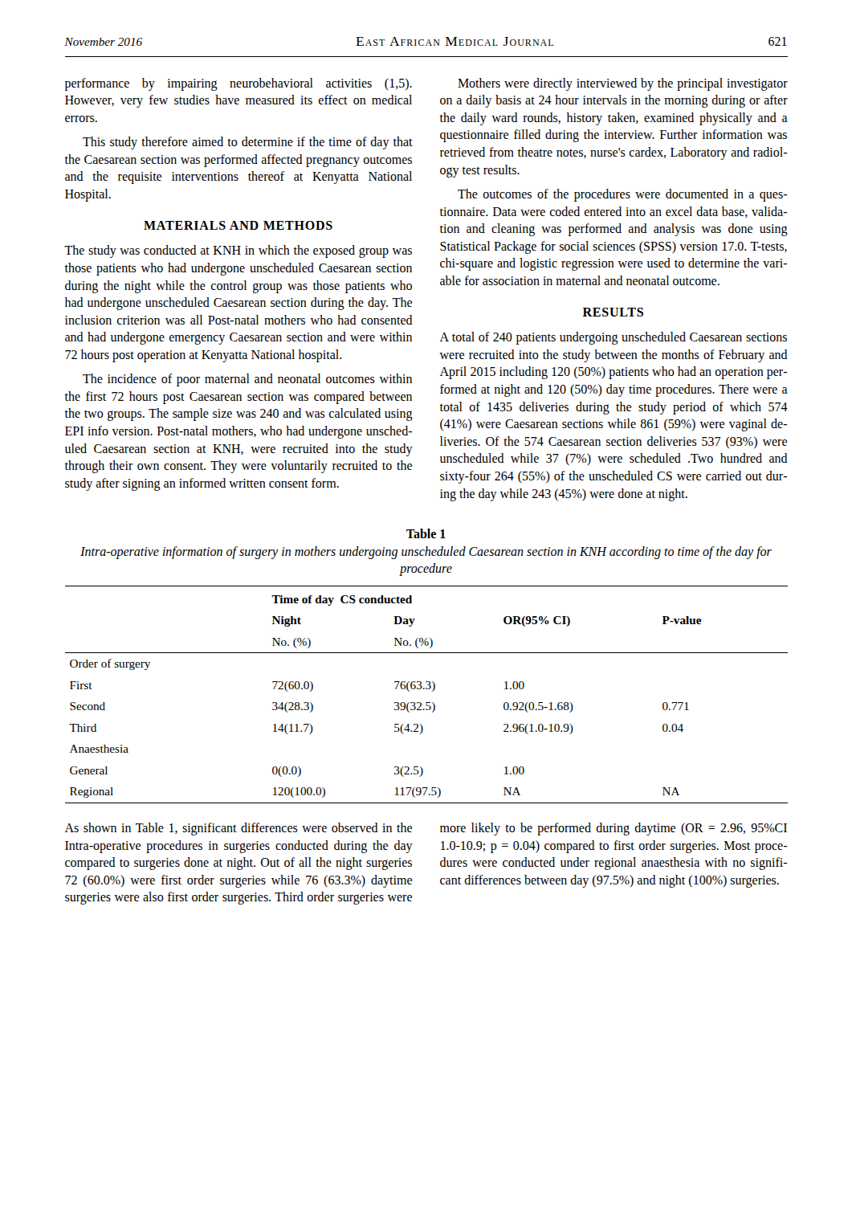November 2016
East African Medical Journal
621
performance by impairing neurobehavioral activities (1,5). However, very few studies have measured its effect on medical errors.
This study therefore aimed to determine if the time of day that the Caesarean section was performed affected pregnancy outcomes and the requisite interventions thereof at Kenyatta National Hospital.
Materials and Methods
The study was conducted at KNH in which the exposed group was those patients who had undergone unscheduled Caesarean section during the night while the control group was those patients who had undergone unscheduled Caesarean section during the day. The inclusion criterion was all Post-natal mothers who had consented and had undergone emergency Caesarean section and were within 72 hours post operation at Kenyatta National hospital.
The incidence of poor maternal and neonatal outcomes within the first 72 hours post Caesarean section was compared between the two groups. The sample size was 240 and was calculated using EPI info version. Post-natal mothers, who had undergone unscheduled Caesarean section at KNH, were recruited into the study through their own consent. They were voluntarily recruited to the study after signing an informed written consent form.
Mothers were directly interviewed by the principal investigator on a daily basis at 24 hour intervals in the morning during or after the daily ward rounds, history taken, examined physically and a questionnaire filled during the interview. Further information was retrieved from theatre notes, nurse's cardex, Laboratory and radiology test results.
The outcomes of the procedures were documented in a questionnaire. Data were coded entered into an excel data base, validation and cleaning was performed and analysis was done using Statistical Package for social sciences (SPSS) version 17.0. T-tests, chi-square and logistic regression were used to determine the variable for association in maternal and neonatal outcome.
Results
A total of 240 patients undergoing unscheduled Caesarean sections were recruited into the study between the months of February and April 2015 including 120 (50%) patients who had an operation performed at night and 120 (50%) day time procedures. There were a total of 1435 deliveries during the study period of which 574 (41%) were Caesarean sections while 861 (59%) were vaginal deliveries. Of the 574 Caesarean section deliveries 537 (93%) were unscheduled while 37 (7%) were scheduled .Two hundred and sixty-four 264 (55%) of the unscheduled CS were carried out during the day while 243 (45%) were done at night.
Table 1 Intra-operative information of surgery in mothers undergoing unscheduled Caesarean section in KNH according to time of the day for procedure
| | Time of day CS conducted | | |
| --- | --- | --- | --- |
| | Night | Day | OR(95% CI) | P-value |
| | No. (%) | No. (%) | | |
| Order of surgery | | | | |
| First | 72(60.0) | 76(63.3) | 1.00 | |
| Second | 34(28.3) | 39(32.5) | 0.92(0.5-1.68) | 0.771 |
| Third | 14(11.7) | 5(4.2) | 2.96(1.0-10.9) | 0.04 |
| Anaesthesia | | | | |
| General | 0(0.0) | 3(2.5) | 1.00 | |
| Regional | 120(100.0) | 117(97.5) | NA | NA |
As shown in Table 1, significant differences were observed in the Intra-operative procedures in surgeries conducted during the day compared to surgeries done at night. Out of all the night surgeries 72 (60.0%) were first order surgeries while 76 (63.3%) daytime surgeries were also first order surgeries. Third order surgeries were more likely to be performed during daytime (OR = 2.96, 95%CI 1.0-10.9; p = 0.04) compared to first order surgeries. Most procedures were conducted under regional anaesthesia with no significant differences between day (97.5%) and night (100%) surgeries.